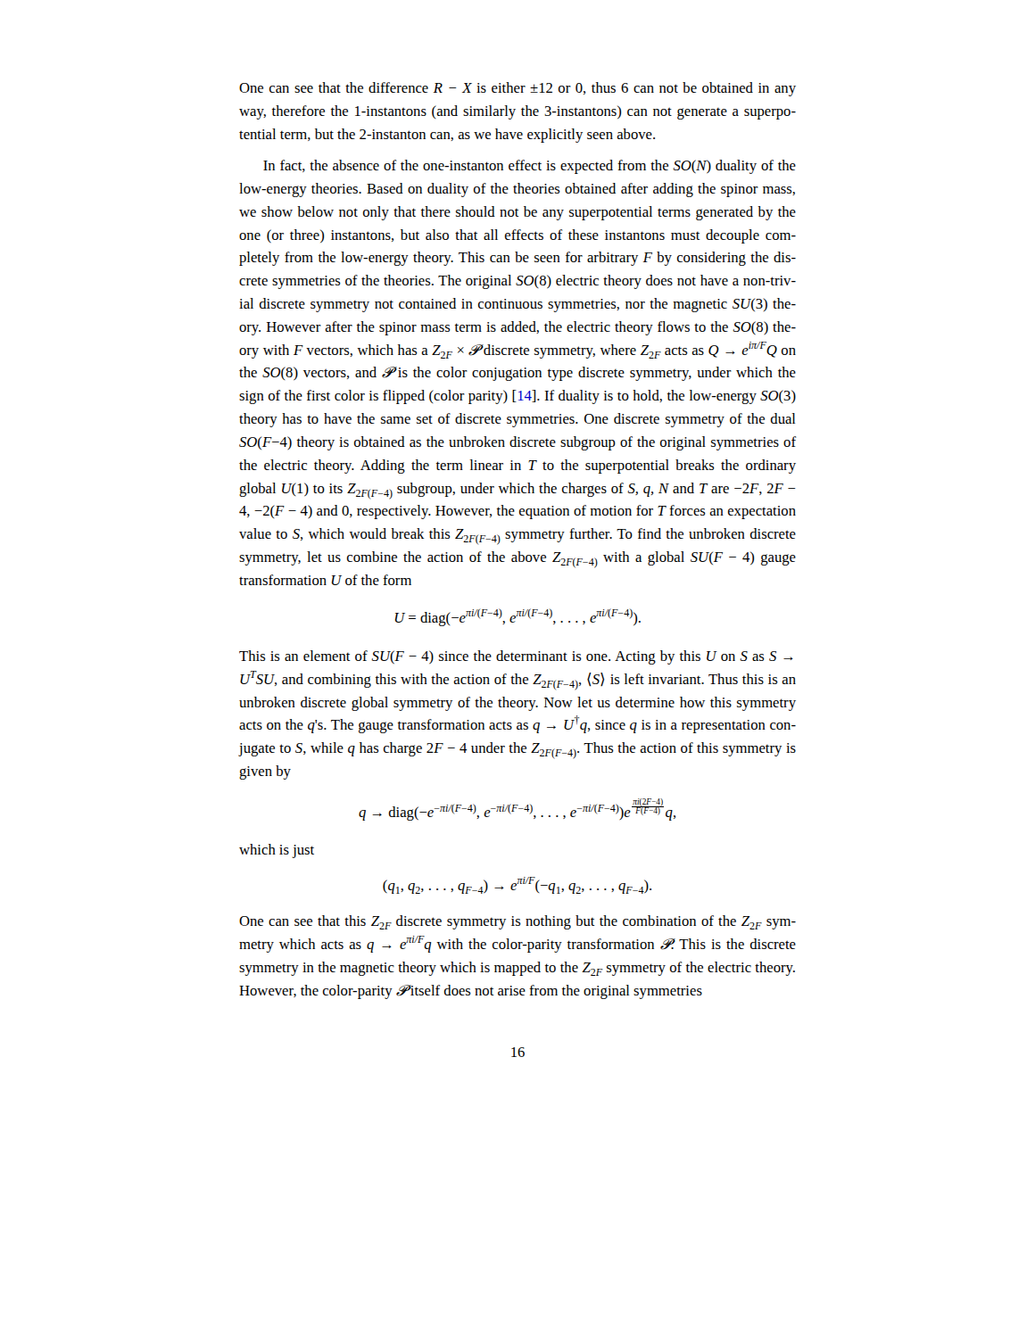One can see that the difference R − X is either ±12 or 0, thus 6 can not be obtained in any way, therefore the 1-instantons (and similarly the 3-instantons) can not generate a superpotential term, but the 2-instanton can, as we have explicitly seen above.
In fact, the absence of the one-instanton effect is expected from the SO(N) duality of the low-energy theories. Based on duality of the theories obtained after adding the spinor mass, we show below not only that there should not be any superpotential terms generated by the one (or three) instantons, but also that all effects of these instantons must decouple completely from the low-energy theory. This can be seen for arbitrary F by considering the discrete symmetries of the theories. The original SO(8) electric theory does not have a non-trivial discrete symmetry not contained in continuous symmetries, nor the magnetic SU(3) theory. However after the spinor mass term is added, the electric theory flows to the SO(8) theory with F vectors, which has a Z2F × 𝓟 discrete symmetry, where Z2F acts as Q → eiπ/FQ on the SO(8) vectors, and 𝓟 is the color conjugation type discrete symmetry, under which the sign of the first color is flipped (color parity) [14]. If duality is to hold, the low-energy SO(3) theory has to have the same set of discrete symmetries. One discrete symmetry of the dual SO(F−4) theory is obtained as the unbroken discrete subgroup of the original symmetries of the electric theory. Adding the term linear in T to the superpotential breaks the ordinary global U(1) to its Z2F(F−4) subgroup, under which the charges of S, q, N and T are −2F, 2F − 4, −2(F − 4) and 0, respectively. However, the equation of motion for T forces an expectation value to S, which would break this Z2F(F−4) symmetry further. To find the unbroken discrete symmetry, let us combine the action of the above Z2F(F−4) with a global SU(F − 4) gauge transformation U of the form
U = diag(−eπi/(F−4), eπi/(F−4), . . . , eπi/(F−4)).
This is an element of SU(F − 4) since the determinant is one. Acting by this U on S as S → UTSU, and combining this with the action of the Z2F(F−4), ⟨S⟩ is left invariant. Thus this is an unbroken discrete global symmetry of the theory. Now let us determine how this symmetry acts on the q's. The gauge transformation acts as q → U†q, since q is in a representation conjugate to S, while q has charge 2F − 4 under the Z2F(F−4). Thus the action of this symmetry is given by
q → diag(−e−πi/(F−4), e−πi/(F−4), . . . , e−πi/(F−4))eπi(2F−4) F(F−4)q,
which is just
(q1, q2, . . . , qF−4) → eπi/F(−q1, q2, . . . , qF−4).
One can see that this Z2F discrete symmetry is nothing but the combination of the Z2F symmetry which acts as q → eπi/Fq with the color-parity transformation 𝓟. This is the discrete symmetry in the magnetic theory which is mapped to the Z2F symmetry of the electric theory. However, the color-parity 𝓟 itself does not arise from the original symmetries
16